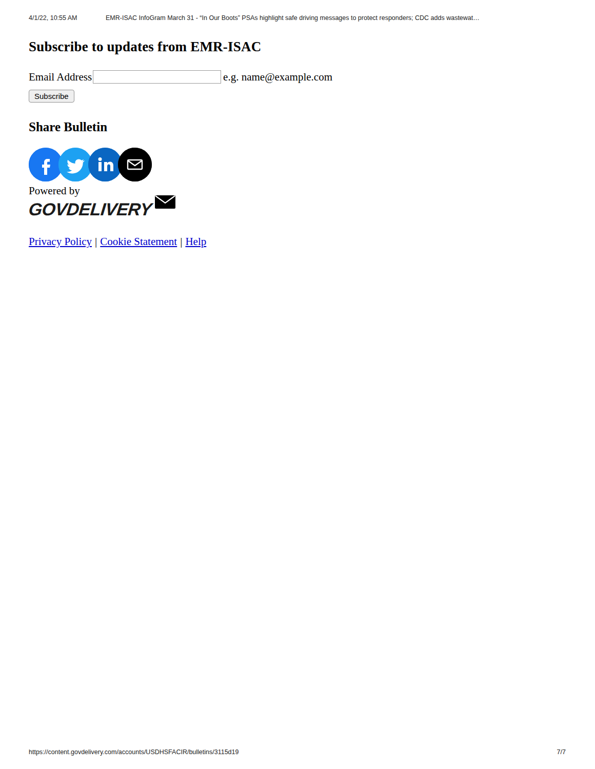4/1/22, 10:55 AM EMR-ISAC InfoGram March 31 - “In Our Boots” PSAs highlight safe driving messages to protect responders; CDC adds wastewat…
Subscribe to updates from EMR-ISAC
Email Address e.g. name@example.com
Subscribe
Share Bulletin
Powered by
GOVDELIVERY
Privacy Policy|Cookie Statement|Help
https://content.govdelivery.com/accounts/USDHSFACIR/bulletins/3115d19 7/7